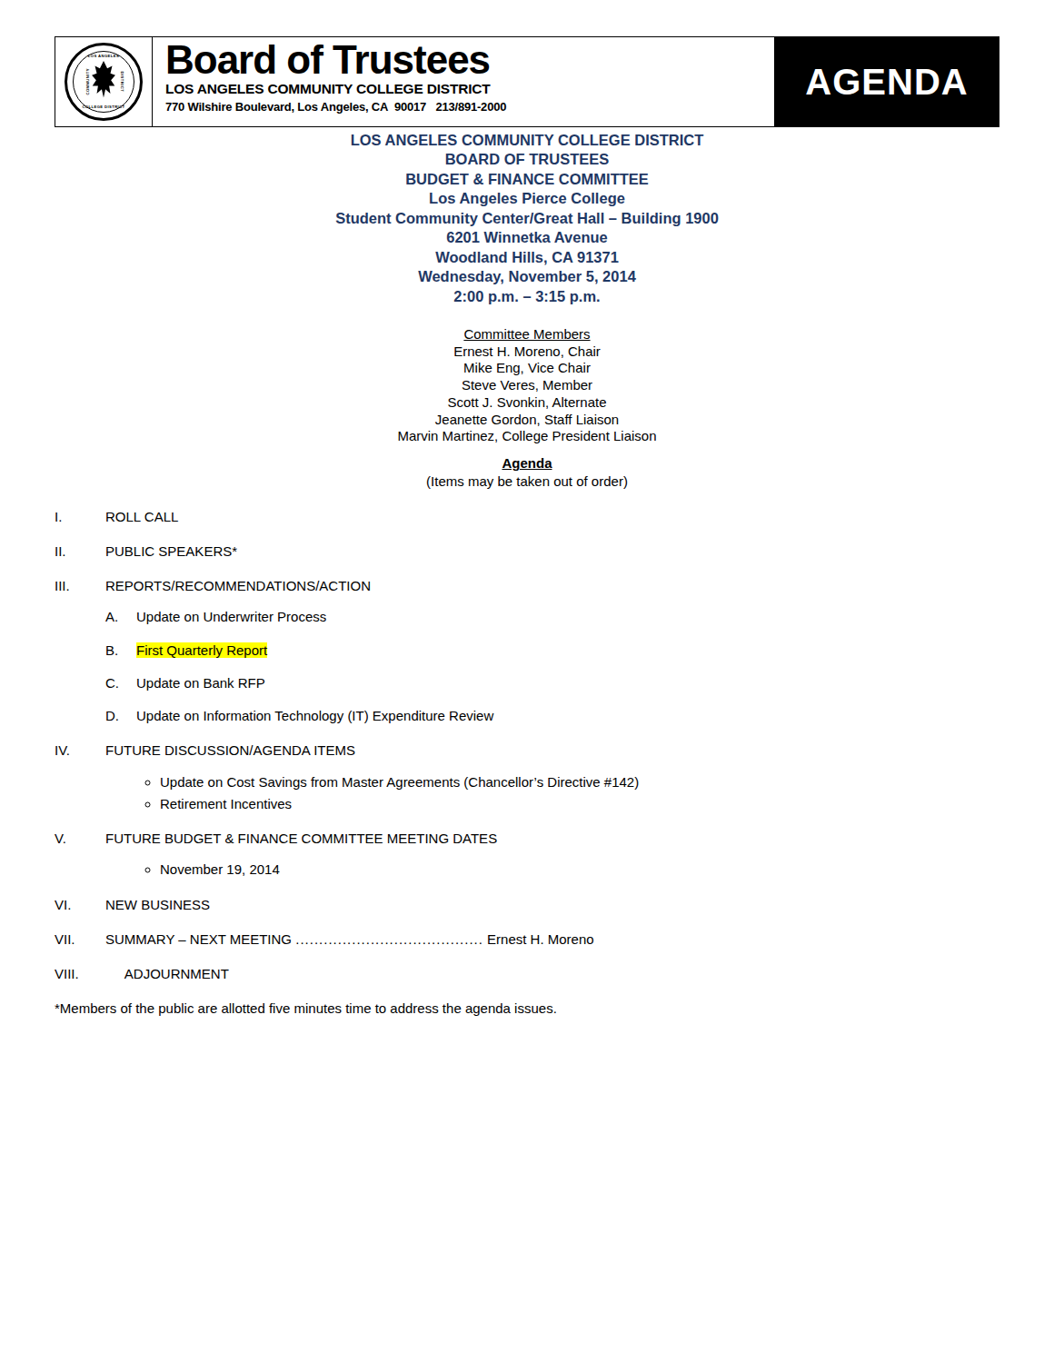LOS ANGELES
COLLEGE DISTRICT
COMMUNITY
DISTRICT
Board of Trustees
LOS ANGELES COMMUNITY COLLEGE DISTRICT
770 Wilshire Boulevard, Los Angeles, CA 90017 213/891-2000
AGENDA
LOS ANGELES COMMUNITY COLLEGE DISTRICT
BOARD OF TRUSTEES
BUDGET & FINANCE COMMITTEE
Los Angeles Pierce College
Student Community Center/Great Hall – Building 1900
6201 Winnetka Avenue
Woodland Hills, CA 91371
Wednesday, November 5, 2014
2:00 p.m. – 3:15 p.m.
Committee Members
Ernest H. Moreno, Chair
Mike Eng, Vice Chair
Steve Veres, Member
Scott J. Svonkin, Alternate
Jeanette Gordon, Staff Liaison
Marvin Martinez, College President Liaison
Agenda
(Items may be taken out of order)
I. ROLL CALL
II. PUBLIC SPEAKERS*
III. REPORTS/RECOMMENDATIONS/ACTION
A. Update on Underwriter Process
B. First Quarterly Report
C. Update on Bank RFP
D. Update on Information Technology (IT) Expenditure Review
IV. FUTURE DISCUSSION/AGENDA ITEMS
Update on Cost Savings from Master Agreements (Chancellor’s Directive #142)
Retirement Incentives
V. FUTURE BUDGET & FINANCE COMMITTEE MEETING DATES
November 19, 2014
VI. NEW BUSINESS
VII. SUMMARY – NEXT MEETING ........................................ Ernest H. Moreno
VIII. ADJOURNMENT
*Members of the public are allotted five minutes time to address the agenda issues.